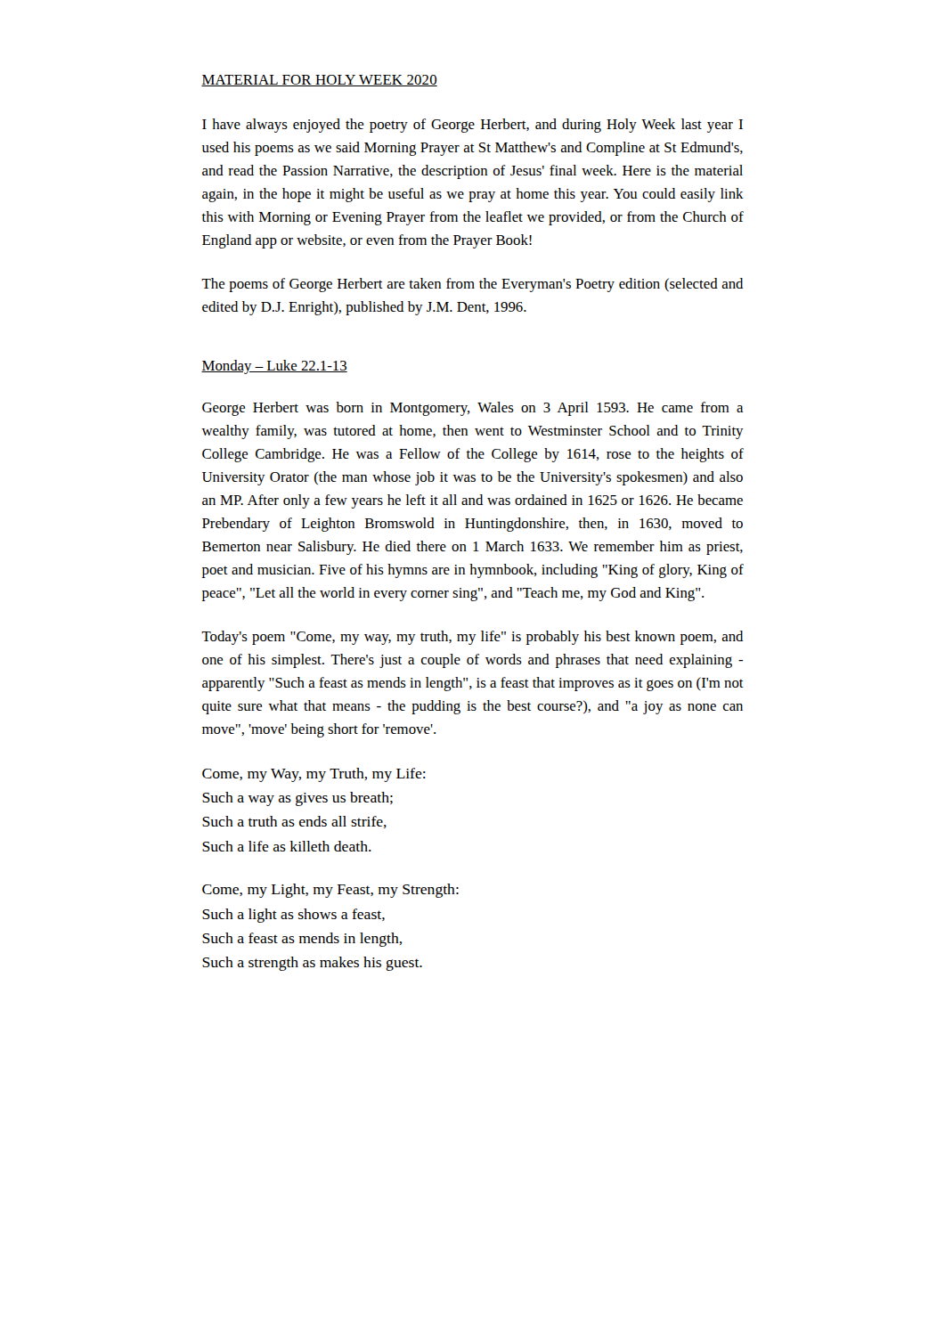MATERIAL FOR HOLY WEEK 2020
I have always enjoyed the poetry of George Herbert, and during Holy Week last year I used his poems as we said Morning Prayer at St Matthew's and Compline at St Edmund's, and read the Passion Narrative, the description of Jesus' final week. Here is the material again, in the hope it might be useful as we pray at home this year. You could easily link this with Morning or Evening Prayer from the leaflet we provided, or from the Church of England app or website, or even from the Prayer Book!
The poems of George Herbert are taken from the Everyman's Poetry edition (selected and edited by D.J. Enright), published by J.M. Dent, 1996.
Monday – Luke 22.1-13
George Herbert was born in Montgomery, Wales on 3 April 1593. He came from a wealthy family, was tutored at home, then went to Westminster School and to Trinity College Cambridge. He was a Fellow of the College by 1614, rose to the heights of University Orator (the man whose job it was to be the University's spokesmen) and also an MP. After only a few years he left it all and was ordained in 1625 or 1626. He became Prebendary of Leighton Bromswold in Huntingdonshire, then, in 1630, moved to Bemerton near Salisbury. He died there on 1 March 1633. We remember him as priest, poet and musician. Five of his hymns are in hymnbook, including "King of glory, King of peace", "Let all the world in every corner sing", and "Teach me, my God and King".
Today's poem "Come, my way, my truth, my life" is probably his best known poem, and one of his simplest. There's just a couple of words and phrases that need explaining - apparently "Such a feast as mends in length", is a feast that improves as it goes on (I'm not quite sure what that means - the pudding is the best course?), and "a joy as none can move", 'move' being short for 'remove'.
Come, my Way, my Truth, my Life:
Such a way as gives us breath;
Such a truth as ends all strife,
Such a life as killeth death.
Come, my Light, my Feast, my Strength:
Such a light as shows a feast,
Such a feast as mends in length,
Such a strength as makes his guest.